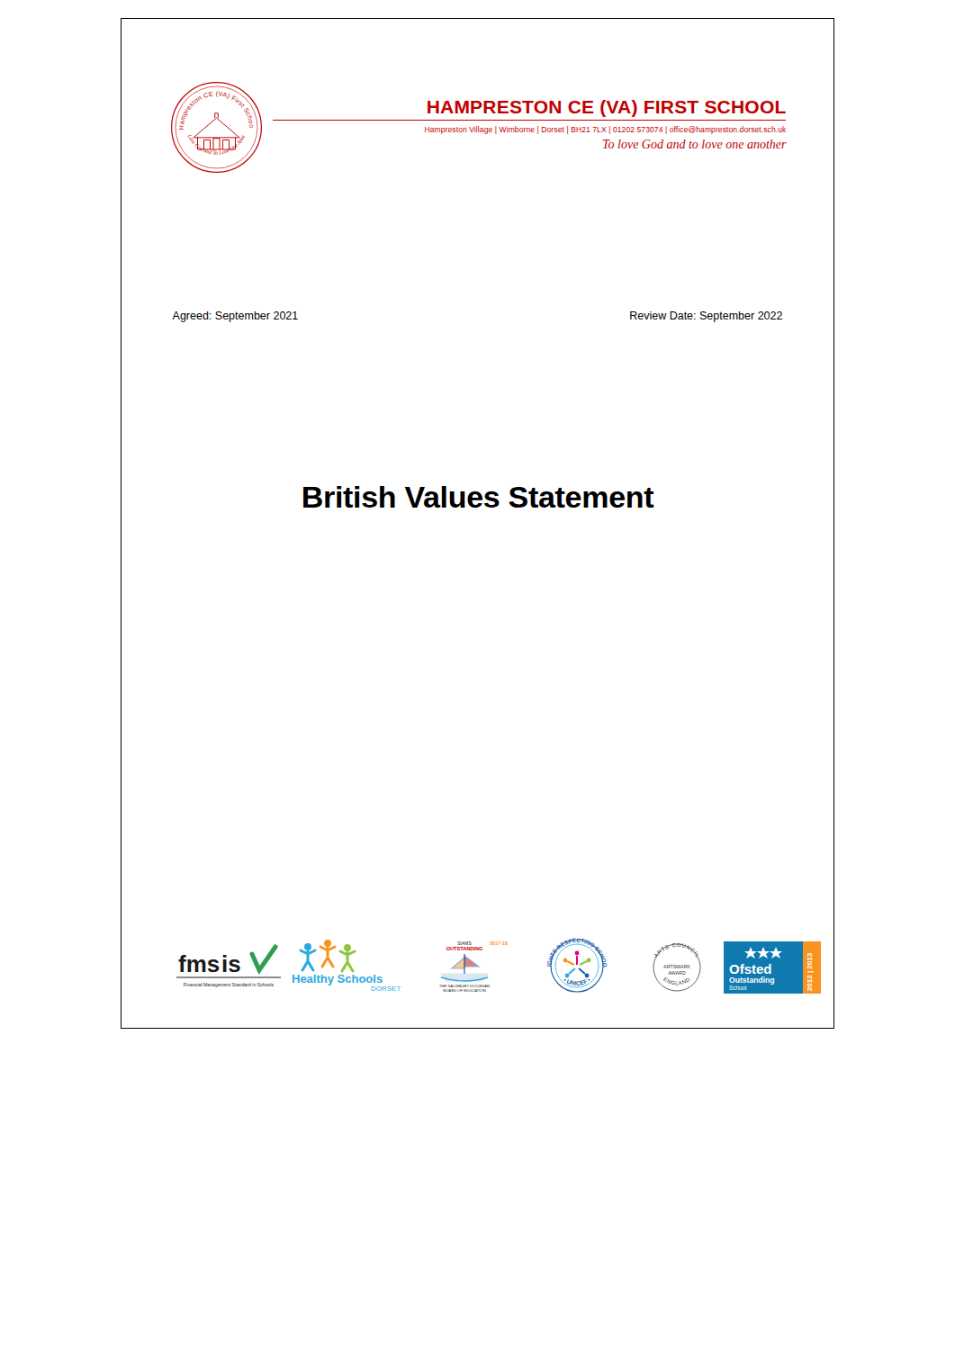Hampreston CE (VA) First School To Love God and To Love One Another
HAMPRESTON CE (VA) FIRST SCHOOL
Hampreston Village | Wimborne | Dorset | BH21 7LX | 01202 573074 | office@hampreston.dorset.sch.uk
To love God and to love one another
Agreed: September 2021 Review Date: September 2022
British Values Statement
fms is Financial Management Standard in Schools
Healthy Schools DORSET
SIAMS OUTSTANDING 2017-18 THE SALISBURY DIOCESAN BOARD OF EDUCATION
RIGHTS RESPECTING SCHOOL • UNICEF •
ARTS COUNCIL ARTSMARK AWARD ENGLAND
Ofsted Outstanding School 2012 | 2013